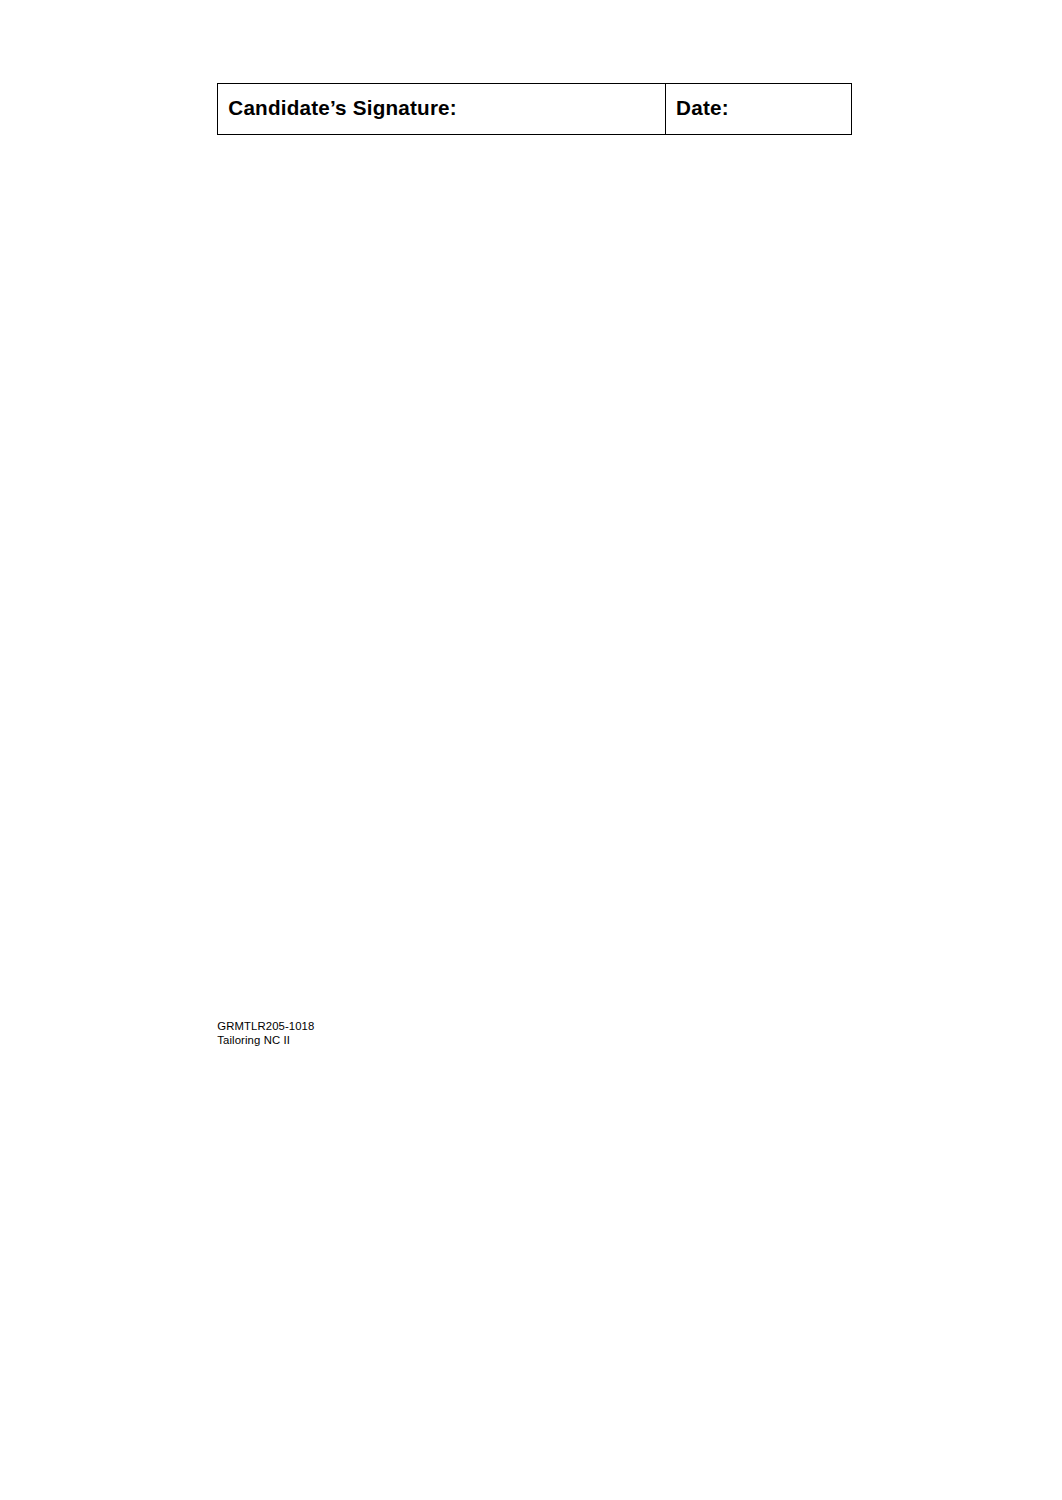| Candidate’s Signature: | Date: |
GRMTLR205-1018
Tailoring NC II